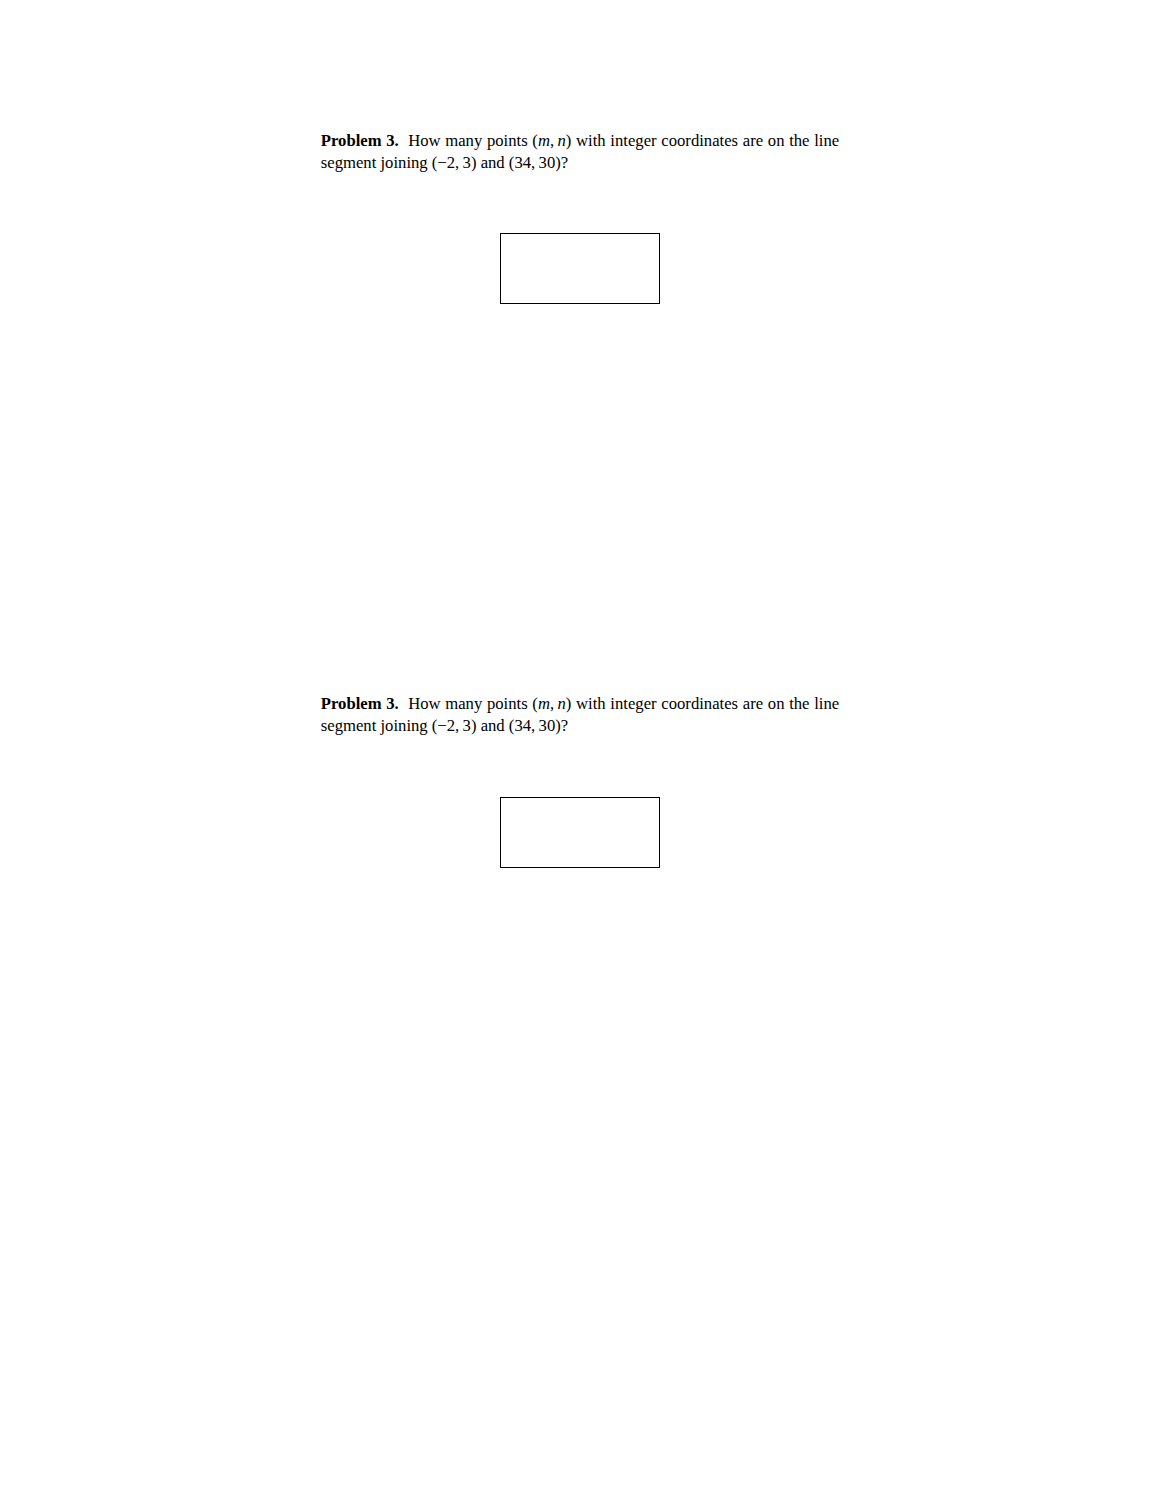Problem 3. How many points (m, n) with integer coordinates are on the line segment joining (−2, 3) and (34, 30)?
Problem 3. How many points (m, n) with integer coordinates are on the line segment joining (−2, 3) and (34, 30)?